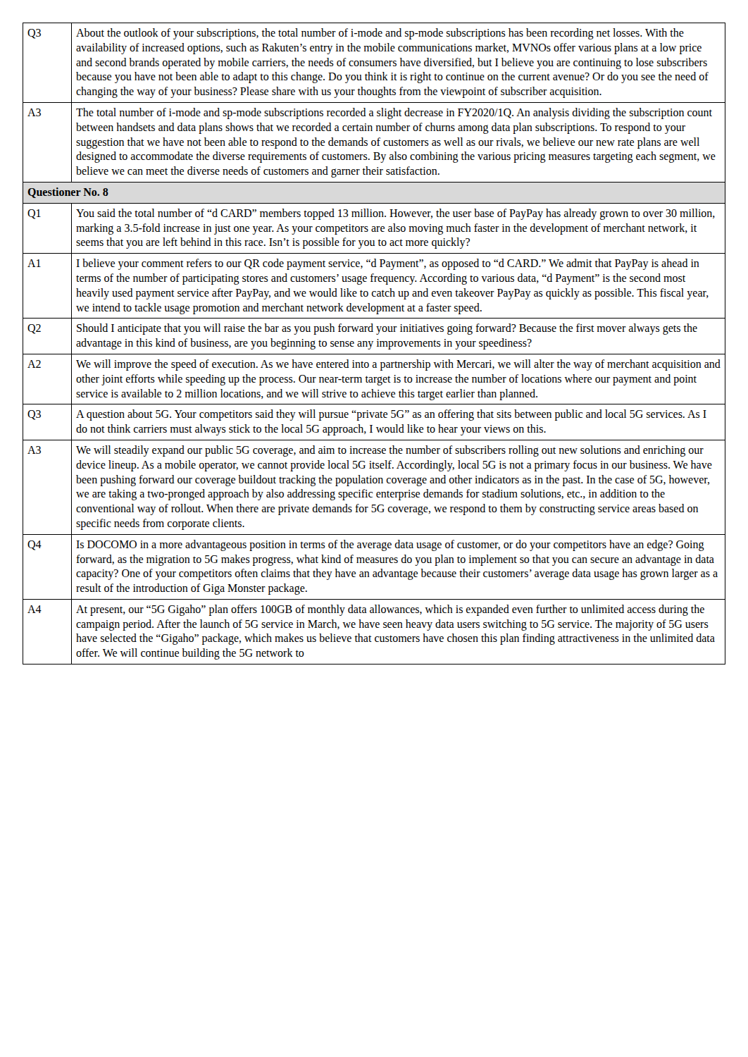| Q3 | About the outlook of your subscriptions, the total number of i-mode and sp-mode subscriptions has been recording net losses. With the availability of increased options, such as Rakuten’s entry in the mobile communications market, MVNOs offer various plans at a low price and second brands operated by mobile carriers, the needs of consumers have diversified, but I believe you are continuing to lose subscribers because you have not been able to adapt to this change. Do you think it is right to continue on the current avenue? Or do you see the need of changing the way of your business? Please share with us your thoughts from the viewpoint of subscriber acquisition. |
| A3 | The total number of i-mode and sp-mode subscriptions recorded a slight decrease in FY2020/1Q. An analysis dividing the subscription count between handsets and data plans shows that we recorded a certain number of churns among data plan subscriptions. To respond to your suggestion that we have not been able to respond to the demands of customers as well as our rivals, we believe our new rate plans are well designed to accommodate the diverse requirements of customers. By also combining the various pricing measures targeting each segment, we believe we can meet the diverse needs of customers and garner their satisfaction. |
| Questioner No. 8 |
| Q1 | You said the total number of “d CARD” members topped 13 million. However, the user base of PayPay has already grown to over 30 million, marking a 3.5-fold increase in just one year. As your competitors are also moving much faster in the development of merchant network, it seems that you are left behind in this race. Isn’t is possible for you to act more quickly? |
| A1 | I believe your comment refers to our QR code payment service, “d Payment”, as opposed to “d CARD.” We admit that PayPay is ahead in terms of the number of participating stores and customers’ usage frequency. According to various data, “d Payment” is the second most heavily used payment service after PayPay, and we would like to catch up and even takeover PayPay as quickly as possible. This fiscal year, we intend to tackle usage promotion and merchant network development at a faster speed. |
| Q2 | Should I anticipate that you will raise the bar as you push forward your initiatives going forward? Because the first mover always gets the advantage in this kind of business, are you beginning to sense any improvements in your speediness? |
| A2 | We will improve the speed of execution. As we have entered into a partnership with Mercari, we will alter the way of merchant acquisition and other joint efforts while speeding up the process. Our near-term target is to increase the number of locations where our payment and point service is available to 2 million locations, and we will strive to achieve this target earlier than planned. |
| Q3 | A question about 5G. Your competitors said they will pursue “private 5G” as an offering that sits between public and local 5G services. As I do not think carriers must always stick to the local 5G approach, I would like to hear your views on this. |
| A3 | We will steadily expand our public 5G coverage, and aim to increase the number of subscribers rolling out new solutions and enriching our device lineup. As a mobile operator, we cannot provide local 5G itself. Accordingly, local 5G is not a primary focus in our business. We have been pushing forward our coverage buildout tracking the population coverage and other indicators as in the past. In the case of 5G, however, we are taking a two-pronged approach by also addressing specific enterprise demands for stadium solutions, etc., in addition to the conventional way of rollout. When there are private demands for 5G coverage, we respond to them by constructing service areas based on specific needs from corporate clients. |
| Q4 | Is DOCOMO in a more advantageous position in terms of the average data usage of customer, or do your competitors have an edge? Going forward, as the migration to 5G makes progress, what kind of measures do you plan to implement so that you can secure an advantage in data capacity? One of your competitors often claims that they have an advantage because their customers’ average data usage has grown larger as a result of the introduction of Giga Monster package. |
| A4 | At present, our “5G Gigaho” plan offers 100GB of monthly data allowances, which is expanded even further to unlimited access during the campaign period. After the launch of 5G service in March, we have seen heavy data users switching to 5G service. The majority of 5G users have selected the “Gigaho” package, which makes us believe that customers have chosen this plan finding attractiveness in the unlimited data offer. We will continue building the 5G network to |